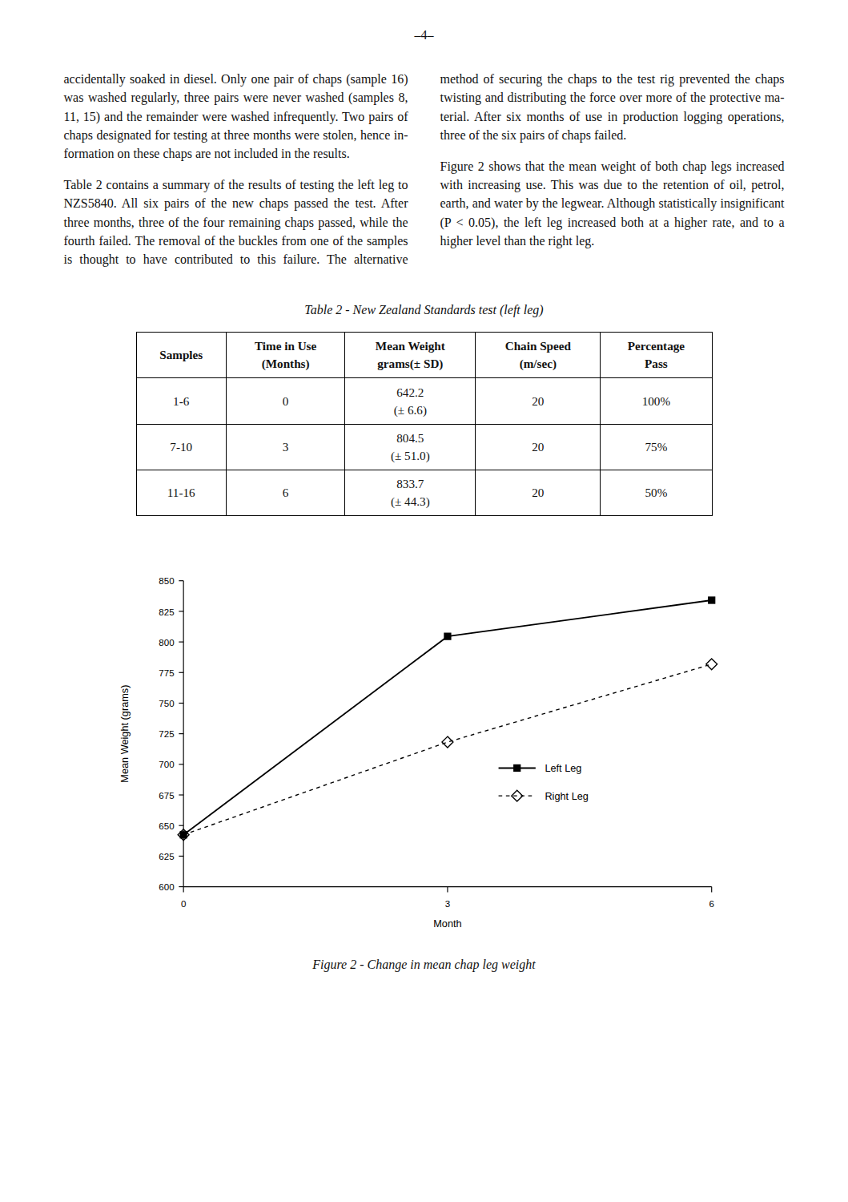–4–
accidentally soaked in diesel. Only one pair of chaps (sample 16) was washed regularly, three pairs were never washed (samples 8, 11, 15) and the remainder were washed infrequently. Two pairs of chaps designated for testing at three months were stolen, hence information on these chaps are not included in the results.
Table 2 contains a summary of the results of testing the left leg to NZS5840. All six pairs of the new chaps passed the test. After three months, three of the four remaining chaps passed, while the fourth failed. The removal of the buckles from one of the samples is thought to have contributed to this failure. The alternative method of securing the chaps to the test rig prevented the chaps twisting and distributing the force over more of the protective material. After six months of use in production logging operations, three of the six pairs of chaps failed.
Figure 2 shows that the mean weight of both chap legs increased with increasing use. This was due to the retention of oil, petrol, earth, and water by the legwear. Although statistically insignificant (P < 0.05), the left leg increased both at a higher rate, and to a higher level than the right leg.
Table 2 - New Zealand Standards test (left leg)
| Samples | Time in Use (Months) | Mean Weight grams(± SD) | Chain Speed (m/sec) | Percentage Pass |
| --- | --- | --- | --- | --- |
| 1-6 | 0 | 642.2 (± 6.6) | 20 | 100% |
| 7-10 | 3 | 804.5 (± 51.0) | 20 | 75% |
| 11-16 | 6 | 833.7 (± 44.3) | 20 | 50% |
850 825 800 775 750 725 700 675 650 625 600 0 3 6 Month Mean Weight (grams) Left Leg Right Leg
Figure 2 - Change in mean chap leg weight